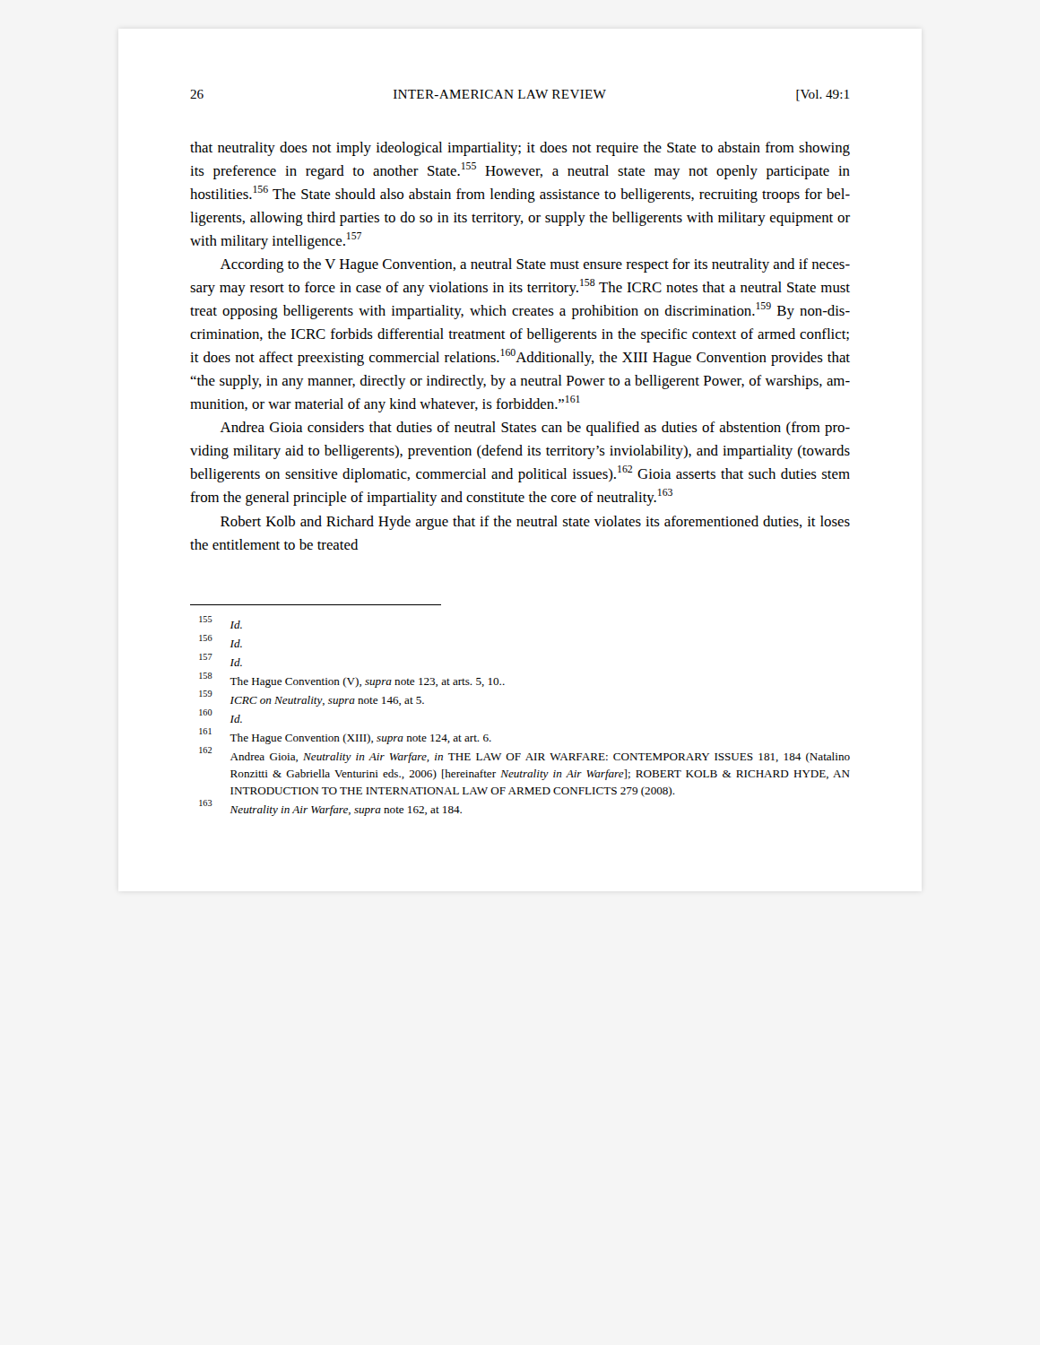26 INTER-AMERICAN LAW REVIEW [Vol. 49:1
that neutrality does not imply ideological impartiality; it does not require the State to abstain from showing its preference in regard to another State.155 However, a neutral state may not openly participate in hostilities.156 The State should also abstain from lending assistance to belligerents, recruiting troops for belligerents, allowing third parties to do so in its territory, or supply the belligerents with military equipment or with military intelligence.157
According to the V Hague Convention, a neutral State must ensure respect for its neutrality and if necessary may resort to force in case of any violations in its territory.158 The ICRC notes that a neutral State must treat opposing belligerents with impartiality, which creates a prohibition on discrimination.159 By non-discrimination, the ICRC forbids differential treatment of belligerents in the specific context of armed conflict; it does not affect preexisting commercial relations.160Additionally, the XIII Hague Convention provides that “the supply, in any manner, directly or indirectly, by a neutral Power to a belligerent Power, of warships, ammunition, or war material of any kind whatever, is forbidden.”161
Andrea Gioia considers that duties of neutral States can be qualified as duties of abstention (from providing military aid to belligerents), prevention (defend its territory’s inviolability), and impartiality (towards belligerents on sensitive diplomatic, commercial and political issues).162 Gioia asserts that such duties stem from the general principle of impartiality and constitute the core of neutrality.163
Robert Kolb and Richard Hyde argue that if the neutral state violates its aforementioned duties, it loses the entitlement to be treated
Id.
Id.
Id.
The Hague Convention (V), supra note 123, at arts. 5, 10..
ICRC on Neutrality, supra note 146, at 5.
Id.
The Hague Convention (XIII), supra note 124, at art. 6.
Andrea Gioia, Neutrality in Air Warfare, in THE LAW OF AIR WARFARE: CONTEMPORARY ISSUES 181, 184 (Natalino Ronzitti & Gabriella Venturini eds., 2006) [hereinafter Neutrality in Air Warfare]; ROBERT KOLB & RICHARD HYDE, AN INTRODUCTION TO THE INTERNATIONAL LAW OF ARMED CONFLICTS 279 (2008).
Neutrality in Air Warfare, supra note 162, at 184.